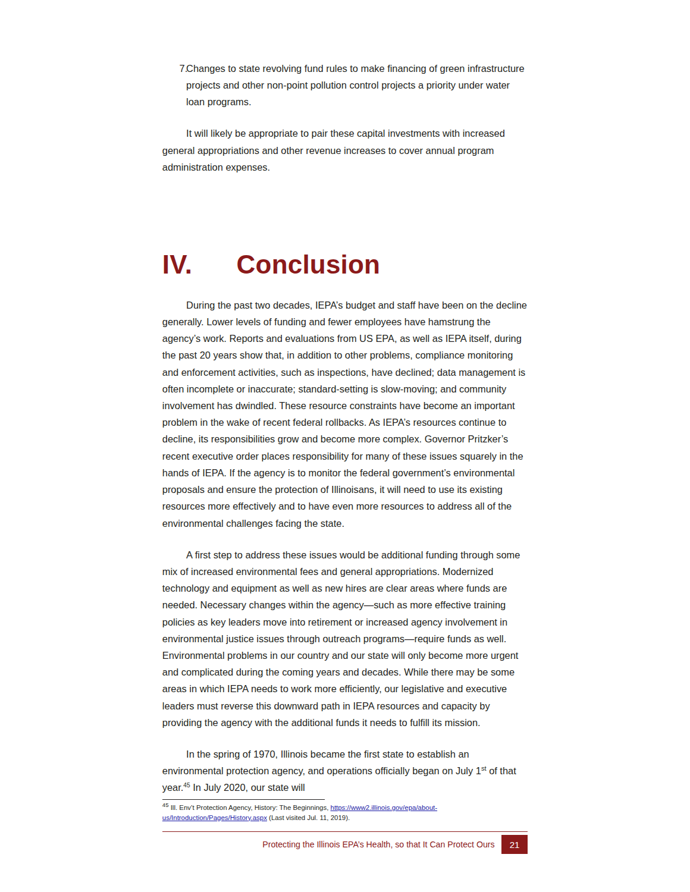7. Changes to state revolving fund rules to make financing of green infrastructure projects and other non-point pollution control projects a priority under water loan programs.
It will likely be appropriate to pair these capital investments with increased general appropriations and other revenue increases to cover annual program administration expenses.
IV. Conclusion
During the past two decades, IEPA’s budget and staff have been on the decline generally. Lower levels of funding and fewer employees have hamstrung the agency’s work. Reports and evaluations from US EPA, as well as IEPA itself, during the past 20 years show that, in addition to other problems, compliance monitoring and enforcement activities, such as inspections, have declined; data management is often incomplete or inaccurate; standard-setting is slow-moving; and community involvement has dwindled. These resource constraints have become an important problem in the wake of recent federal rollbacks. As IEPA’s resources continue to decline, its responsibilities grow and become more complex. Governor Pritzker’s recent executive order places responsibility for many of these issues squarely in the hands of IEPA. If the agency is to monitor the federal government’s environmental proposals and ensure the protection of Illinoisans, it will need to use its existing resources more effectively and to have even more resources to address all of the environmental challenges facing the state.
A first step to address these issues would be additional funding through some mix of increased environmental fees and general appropriations. Modernized technology and equipment as well as new hires are clear areas where funds are needed. Necessary changes within the agency—such as more effective training policies as key leaders move into retirement or increased agency involvement in environmental justice issues through outreach programs—require funds as well. Environmental problems in our country and our state will only become more urgent and complicated during the coming years and decades. While there may be some areas in which IEPA needs to work more efficiently, our legislative and executive leaders must reverse this downward path in IEPA resources and capacity by providing the agency with the additional funds it needs to fulfill its mission.
In the spring of 1970, Illinois became the first state to establish an environmental protection agency, and operations officially began on July 1st of that year.45 In July 2020, our state will
45 Ill. Env’t Protection Agency, History: The Beginnings, https://www2.illinois.gov/epa/about-us/Introduction/Pages/History.aspx (Last visited Jul. 11, 2019).
Protecting the Illinois EPA’s Health, so that It Can Protect Ours
21